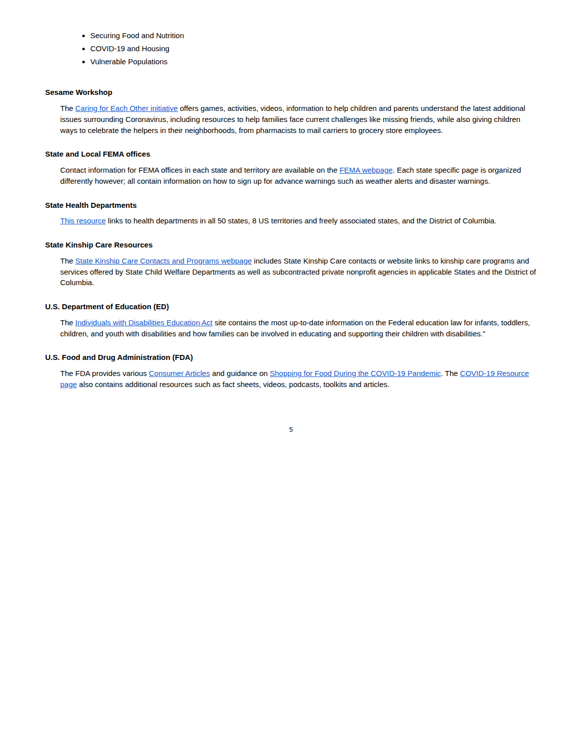Securing Food and Nutrition
COVID-19 and Housing
Vulnerable Populations
Sesame Workshop
The Caring for Each Other initiative offers games, activities, videos, information to help children and parents understand the latest additional issues surrounding Coronavirus, including resources to help families face current challenges like missing friends, while also giving children ways to celebrate the helpers in their neighborhoods, from pharmacists to mail carriers to grocery store employees.
State and Local FEMA offices
Contact information for FEMA offices in each state and territory are available on the FEMA webpage. Each state specific page is organized differently however; all contain information on how to sign up for advance warnings such as weather alerts and disaster warnings.
State Health Departments
This resource links to health departments in all 50 states, 8 US territories and freely associated states, and the District of Columbia.
State Kinship Care Resources
The State Kinship Care Contacts and Programs webpage includes State Kinship Care contacts or website links to kinship care programs and services offered by State Child Welfare Departments as well as subcontracted private nonprofit agencies in applicable States and the District of Columbia.
U.S. Department of Education (ED)
The Individuals with Disabilities Education Act site contains the most up-to-date information on the Federal education law for infants, toddlers, children, and youth with disabilities and how families can be involved in educating and supporting their children with disabilities.”
U.S. Food and Drug Administration (FDA)
The FDA provides various Consumer Articles and guidance on Shopping for Food During the COVID-19 Pandemic. The COVID-19 Resource page also contains additional resources such as fact sheets, videos, podcasts, toolkits and articles.
5